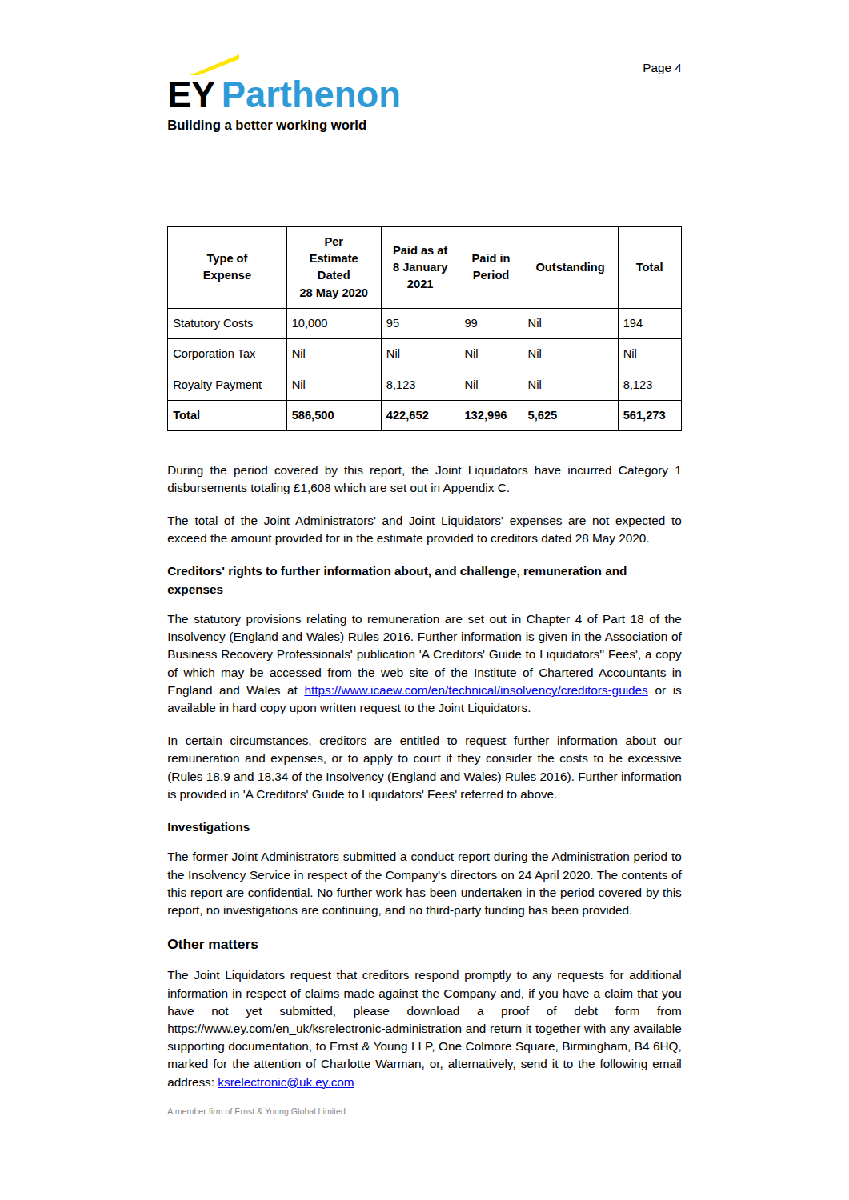EY Parthenon
Building a better working world
Page 4
| Type of Expense | Per Estimate Dated 28 May 2020 | Paid as at 8 January 2021 | Paid in Period | Outstanding | Total |
| --- | --- | --- | --- | --- | --- |
| Statutory Costs | 10,000 | 95 | 99 | Nil | 194 |
| Corporation Tax | Nil | Nil | Nil | Nil | Nil |
| Royalty Payment | Nil | 8,123 | Nil | Nil | 8,123 |
| Total | 586,500 | 422,652 | 132,996 | 5,625 | 561,273 |
During the period covered by this report, the Joint Liquidators have incurred Category 1 disbursements totaling £1,608 which are set out in Appendix C.
The total of the Joint Administrators' and Joint Liquidators' expenses are not expected to exceed the amount provided for in the estimate provided to creditors dated 28 May 2020.
Creditors' rights to further information about, and challenge, remuneration and expenses
The statutory provisions relating to remuneration are set out in Chapter 4 of Part 18 of the Insolvency (England and Wales) Rules 2016. Further information is given in the Association of Business Recovery Professionals' publication 'A Creditors' Guide to Liquidators'' Fees', a copy of which may be accessed from the web site of the Institute of Chartered Accountants in England and Wales at https://www.icaew.com/en/technical/insolvency/creditors-guides or is available in hard copy upon written request to the Joint Liquidators.
In certain circumstances, creditors are entitled to request further information about our remuneration and expenses, or to apply to court if they consider the costs to be excessive (Rules 18.9 and 18.34 of the Insolvency (England and Wales) Rules 2016). Further information is provided in 'A Creditors' Guide to Liquidators' Fees' referred to above.
Investigations
The former Joint Administrators submitted a conduct report during the Administration period to the Insolvency Service in respect of the Company's directors on 24 April 2020. The contents of this report are confidential. No further work has been undertaken in the period covered by this report, no investigations are continuing, and no third-party funding has been provided.
Other matters
The Joint Liquidators request that creditors respond promptly to any requests for additional information in respect of claims made against the Company and, if you have a claim that you have not yet submitted, please download a proof of debt form from https://www.ey.com/en_uk/ksrelectronic-administration and return it together with any available supporting documentation, to Ernst & Young LLP, One Colmore Square, Birmingham, B4 6HQ, marked for the attention of Charlotte Warman, or, alternatively, send it to the following email address: ksrelectronic@uk.ey.com
A member firm of Ernst & Young Global Limited